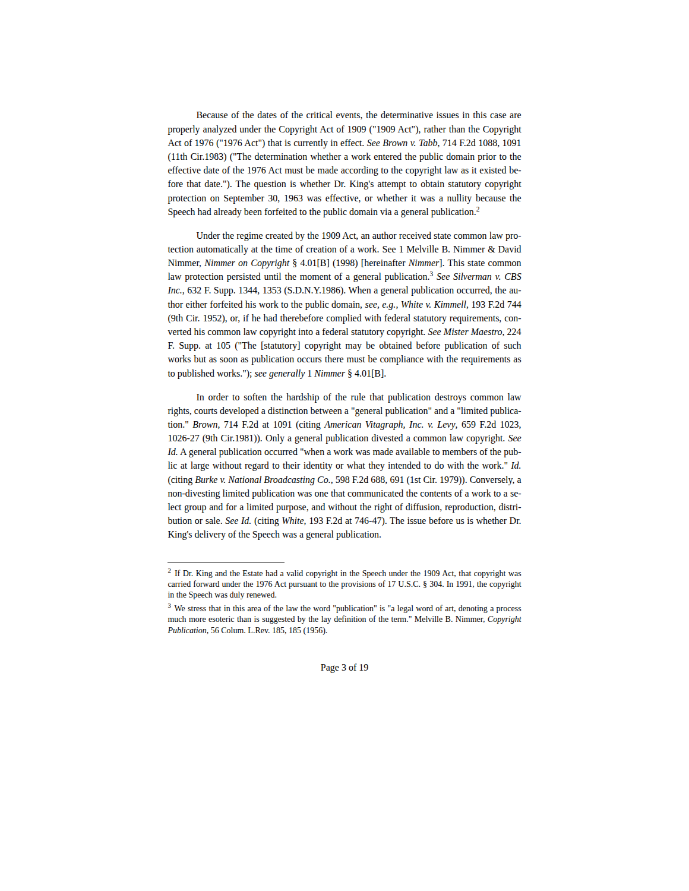Because of the dates of the critical events, the determinative issues in this case are properly analyzed under the Copyright Act of 1909 ("1909 Act"), rather than the Copyright Act of 1976 ("1976 Act") that is currently in effect. See Brown v. Tabb, 714 F.2d 1088, 1091 (11th Cir.1983) ("The determination whether a work entered the public domain prior to the effective date of the 1976 Act must be made according to the copyright law as it existed before that date."). The question is whether Dr. King's attempt to obtain statutory copyright protection on September 30, 1963 was effective, or whether it was a nullity because the Speech had already been forfeited to the public domain via a general publication.2
Under the regime created by the 1909 Act, an author received state common law protection automatically at the time of creation of a work. See 1 Melville B. Nimmer & David Nimmer, Nimmer on Copyright § 4.01[B] (1998) [hereinafter Nimmer]. This state common law protection persisted until the moment of a general publication.3 See Silverman v. CBS Inc., 632 F. Supp. 1344, 1353 (S.D.N.Y.1986). When a general publication occurred, the author either forfeited his work to the public domain, see, e.g., White v. Kimmell, 193 F.2d 744 (9th Cir. 1952), or, if he had therebefore complied with federal statutory requirements, converted his common law copyright into a federal statutory copyright. See Mister Maestro, 224 F. Supp. at 105 ("The [statutory] copyright may be obtained before publication of such works but as soon as publication occurs there must be compliance with the requirements as to published works."); see generally 1 Nimmer § 4.01[B].
In order to soften the hardship of the rule that publication destroys common law rights, courts developed a distinction between a "general publication" and a "limited publication." Brown, 714 F.2d at 1091 (citing American Vitagraph, Inc. v. Levy, 659 F.2d 1023, 1026-27 (9th Cir.1981)). Only a general publication divested a common law copyright. See Id. A general publication occurred "when a work was made available to members of the public at large without regard to their identity or what they intended to do with the work." Id. (citing Burke v. National Broadcasting Co., 598 F.2d 688, 691 (1st Cir. 1979)). Conversely, a non-divesting limited publication was one that communicated the contents of a work to a select group and for a limited purpose, and without the right of diffusion, reproduction, distribution or sale. See Id. (citing White, 193 F.2d at 746-47). The issue before us is whether Dr. King's delivery of the Speech was a general publication.
2 If Dr. King and the Estate had a valid copyright in the Speech under the 1909 Act, that copyright was carried forward under the 1976 Act pursuant to the provisions of 17 U.S.C. § 304. In 1991, the copyright in the Speech was duly renewed.
3 We stress that in this area of the law the word "publication" is "a legal word of art, denoting a process much more esoteric than is suggested by the lay definition of the term." Melville B. Nimmer, Copyright Publication, 56 Colum. L.Rev. 185, 185 (1956).
Page 3 of 19